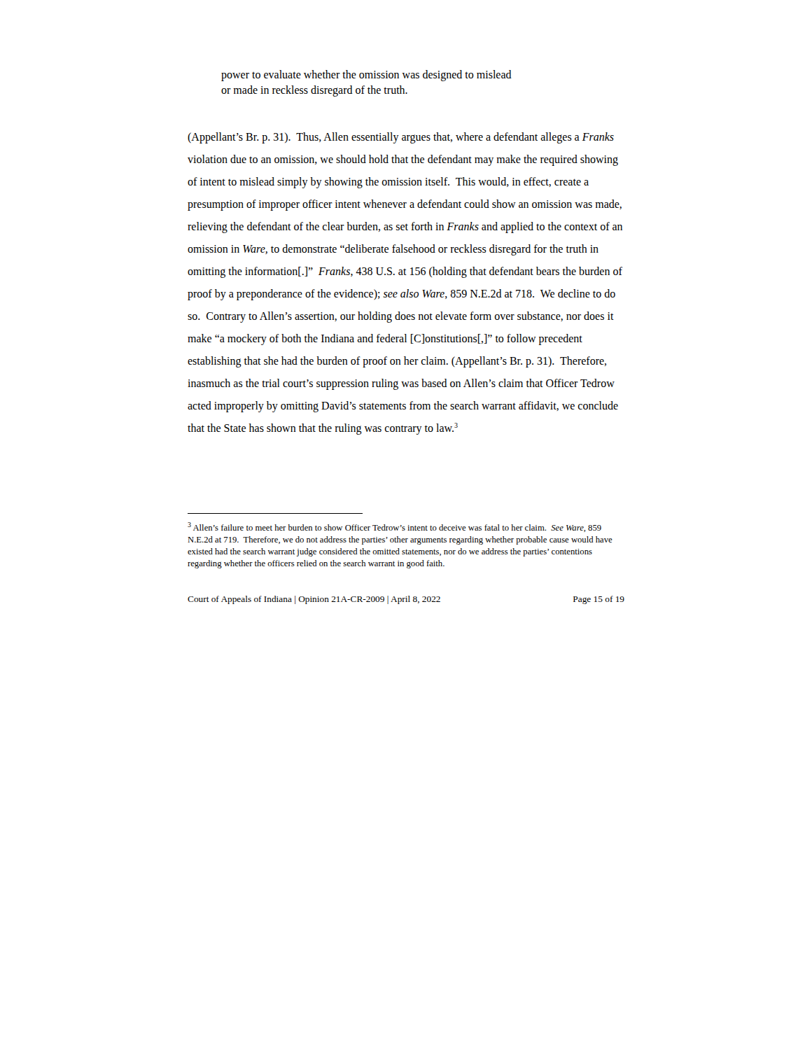power to evaluate whether the omission was designed to mislead
or made in reckless disregard of the truth.
(Appellant’s Br. p. 31). Thus, Allen essentially argues that, where a defendant alleges a Franks violation due to an omission, we should hold that the defendant may make the required showing of intent to mislead simply by showing the omission itself. This would, in effect, create a presumption of improper officer intent whenever a defendant could show an omission was made, relieving the defendant of the clear burden, as set forth in Franks and applied to the context of an omission in Ware, to demonstrate “deliberate falsehood or reckless disregard for the truth in omitting the information[.]” Franks, 438 U.S. at 156 (holding that defendant bears the burden of proof by a preponderance of the evidence); see also Ware, 859 N.E.2d at 718. We decline to do so. Contrary to Allen’s assertion, our holding does not elevate form over substance, nor does it make “a mockery of both the Indiana and federal [C]onstitutions[,]” to follow precedent establishing that she had the burden of proof on her claim. (Appellant’s Br. p. 31). Therefore, inasmuch as the trial court’s suppression ruling was based on Allen’s claim that Officer Tedrow acted improperly by omitting David’s statements from the search warrant affidavit, we conclude that the State has shown that the ruling was contrary to law.3
3 Allen’s failure to meet her burden to show Officer Tedrow’s intent to deceive was fatal to her claim. See Ware, 859 N.E.2d at 719. Therefore, we do not address the parties’ other arguments regarding whether probable cause would have existed had the search warrant judge considered the omitted statements, nor do we address the parties’ contentions regarding whether the officers relied on the search warrant in good faith.
Court of Appeals of Indiana | Opinion 21A-CR-2009 | April 8, 2022 Page 15 of 19